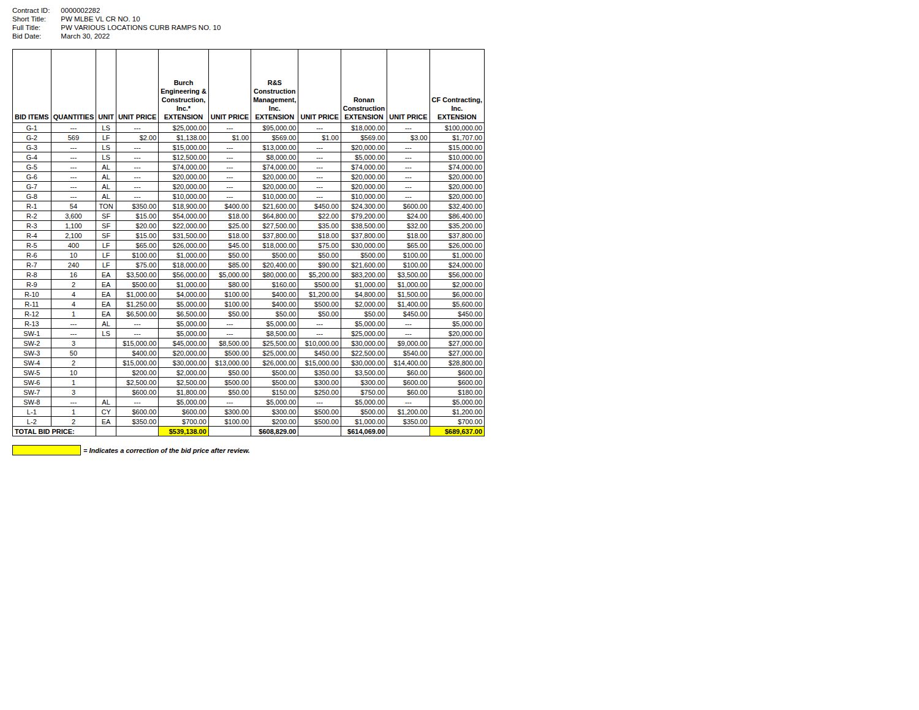| Contract ID: | 0000002282 |
| Short Title: | PW MLBE VL CR NO. 10 |
| Full Title: | PW VARIOUS LOCATIONS CURB RAMPS NO. 10 |
| Bid Date: | March 30, 2022 |
| BID ITEMS | QUANTITIES | UNIT | UNIT PRICE | Burch Engineering & Construction, Inc.* EXTENSION | UNIT PRICE | R&S Construction Management, Inc. EXTENSION | UNIT PRICE | Ronan Construction EXTENSION | UNIT PRICE | CF Contracting, Inc. EXTENSION |
| --- | --- | --- | --- | --- | --- | --- | --- | --- | --- | --- |
| G-1 | --- | LS | --- | $25,000.00 | --- | $95,000.00 | --- | $18,000.00 | --- | $100,000.00 |
| G-2 | 569 | LF | $2.00 | $1,138.00 | $1.00 | $569.00 | $1.00 | $569.00 | $3.00 | $1,707.00 |
| G-3 | --- | LS | --- | $15,000.00 | --- | $13,000.00 | --- | $20,000.00 | --- | $15,000.00 |
| G-4 | --- | LS | --- | $12,500.00 | --- | $8,000.00 | --- | $5,000.00 | --- | $10,000.00 |
| G-5 | --- | AL | --- | $74,000.00 | --- | $74,000.00 | --- | $74,000.00 | --- | $74,000.00 |
| G-6 | --- | AL | --- | $20,000.00 | --- | $20,000.00 | --- | $20,000.00 | --- | $20,000.00 |
| G-7 | --- | AL | --- | $20,000.00 | --- | $20,000.00 | --- | $20,000.00 | --- | $20,000.00 |
| G-8 | --- | AL | --- | $10,000.00 | --- | $10,000.00 | --- | $10,000.00 | --- | $20,000.00 |
| R-1 | 54 | TON | $350.00 | $18,900.00 | $400.00 | $21,600.00 | $450.00 | $24,300.00 | $600.00 | $32,400.00 |
| R-2 | 3,600 | SF | $15.00 | $54,000.00 | $18.00 | $64,800.00 | $22.00 | $79,200.00 | $24.00 | $86,400.00 |
| R-3 | 1,100 | SF | $20.00 | $22,000.00 | $25.00 | $27,500.00 | $35.00 | $38,500.00 | $32.00 | $35,200.00 |
| R-4 | 2,100 | SF | $15.00 | $31,500.00 | $18.00 | $37,800.00 | $18.00 | $37,800.00 | $18.00 | $37,800.00 |
| R-5 | 400 | LF | $65.00 | $26,000.00 | $45.00 | $18,000.00 | $75.00 | $30,000.00 | $65.00 | $26,000.00 |
| R-6 | 10 | LF | $100.00 | $1,000.00 | $50.00 | $500.00 | $50.00 | $500.00 | $100.00 | $1,000.00 |
| R-7 | 240 | LF | $75.00 | $18,000.00 | $85.00 | $20,400.00 | $90.00 | $21,600.00 | $100.00 | $24,000.00 |
| R-8 | 16 | EA | $3,500.00 | $56,000.00 | $5,000.00 | $80,000.00 | $5,200.00 | $83,200.00 | $3,500.00 | $56,000.00 |
| R-9 | 2 | EA | $500.00 | $1,000.00 | $80.00 | $160.00 | $500.00 | $1,000.00 | $1,000.00 | $2,000.00 |
| R-10 | 4 | EA | $1,000.00 | $4,000.00 | $100.00 | $400.00 | $1,200.00 | $4,800.00 | $1,500.00 | $6,000.00 |
| R-11 | 4 | EA | $1,250.00 | $5,000.00 | $100.00 | $400.00 | $500.00 | $2,000.00 | $1,400.00 | $5,600.00 |
| R-12 | 1 | EA | $6,500.00 | $6,500.00 | $50.00 | $50.00 | $50.00 | $50.00 | $450.00 | $450.00 |
| R-13 | --- | AL | --- | $5,000.00 | --- | $5,000.00 | --- | $5,000.00 | --- | $5,000.00 |
| SW-1 | --- | LS | --- | $5,000.00 | --- | $8,500.00 | --- | $25,000.00 | --- | $20,000.00 |
| SW-2 | 3 | | $15,000.00 | $45,000.00 | $8,500.00 | $25,500.00 | $10,000.00 | $30,000.00 | $9,000.00 | $27,000.00 |
| SW-3 | 50 | | $400.00 | $20,000.00 | $500.00 | $25,000.00 | $450.00 | $22,500.00 | $540.00 | $27,000.00 |
| SW-4 | 2 | | $15,000.00 | $30,000.00 | $13,000.00 | $26,000.00 | $15,000.00 | $30,000.00 | $14,400.00 | $28,800.00 |
| SW-5 | 10 | | $200.00 | $2,000.00 | $50.00 | $500.00 | $350.00 | $3,500.00 | $60.00 | $600.00 |
| SW-6 | 1 | | $2,500.00 | $2,500.00 | $500.00 | $500.00 | $300.00 | $300.00 | $600.00 | $600.00 |
| SW-7 | 3 | | $600.00 | $1,800.00 | $50.00 | $150.00 | $250.00 | $750.00 | $60.00 | $180.00 |
| SW-8 | --- | AL | --- | $5,000.00 | --- | $5,000.00 | --- | $5,000.00 | --- | $5,000.00 |
| L-1 | 1 | CY | $600.00 | $600.00 | $300.00 | $300.00 | $500.00 | $500.00 | $1,200.00 | $1,200.00 |
| L-2 | 2 | EA | $350.00 | $700.00 | $100.00 | $200.00 | $500.00 | $1,000.00 | $350.00 | $700.00 |
| TOTAL BID PRICE: | | | $539,138.00 | | $608,829.00 | | $614,069.00 | | $689,637.00 |
= Indicates a correction of the bid price after review.